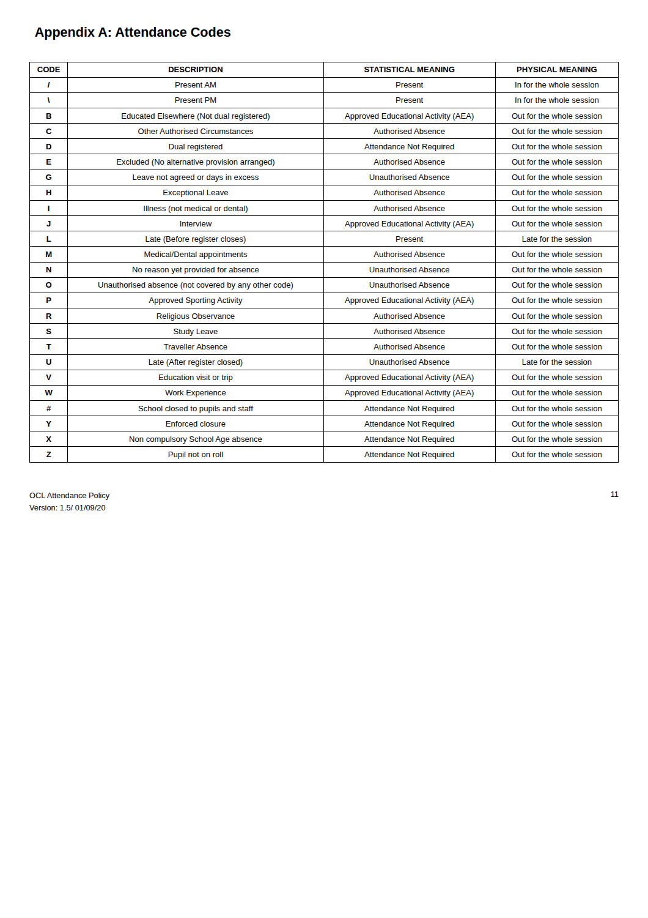Appendix A: Attendance Codes
| CODE | DESCRIPTION | STATISTICAL MEANING | PHYSICAL MEANING |
| --- | --- | --- | --- |
| / | Present AM | Present | In for the whole session |
| \ | Present PM | Present | In for the whole session |
| B | Educated Elsewhere (Not dual registered) | Approved Educational Activity (AEA) | Out for the whole session |
| C | Other Authorised Circumstances | Authorised Absence | Out for the whole session |
| D | Dual registered | Attendance Not Required | Out for the whole session |
| E | Excluded (No alternative provision arranged) | Authorised Absence | Out for the whole session |
| G | Leave not agreed or days in excess | Unauthorised Absence | Out for the whole session |
| H | Exceptional Leave | Authorised Absence | Out for the whole session |
| I | Illness (not medical or dental) | Authorised Absence | Out for the whole session |
| J | Interview | Approved Educational Activity (AEA) | Out for the whole session |
| L | Late (Before register closes) | Present | Late for the session |
| M | Medical/Dental appointments | Authorised Absence | Out for the whole session |
| N | No reason yet provided for absence | Unauthorised Absence | Out for the whole session |
| O | Unauthorised absence (not covered by any other code) | Unauthorised Absence | Out for the whole session |
| P | Approved Sporting Activity | Approved Educational Activity (AEA) | Out for the whole session |
| R | Religious Observance | Authorised Absence | Out for the whole session |
| S | Study Leave | Authorised Absence | Out for the whole session |
| T | Traveller Absence | Authorised Absence | Out for the whole session |
| U | Late (After register closed) | Unauthorised Absence | Late for the session |
| V | Education visit or trip | Approved Educational Activity (AEA) | Out for the whole session |
| W | Work Experience | Approved Educational Activity (AEA) | Out for the whole session |
| # | School closed to pupils and staff | Attendance Not Required | Out for the whole session |
| Y | Enforced closure | Attendance Not Required | Out for the whole session |
| X | Non compulsory School Age absence | Attendance Not Required | Out for the whole session |
| Z | Pupil not on roll | Attendance Not Required | Out for the whole session |
OCL Attendance Policy
Version: 1.5/ 01/09/20
11